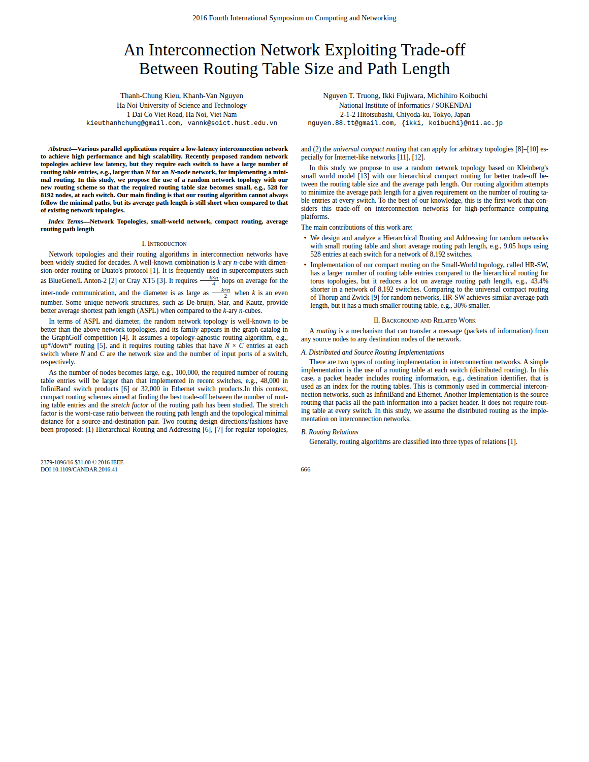2016 Fourth International Symposium on Computing and Networking
An Interconnection Network Exploiting Trade-off
Between Routing Table Size and Path Length
Thanh-Chung Kieu, Khanh-Van Nguyen
Ha Noi University of Science and Technology
1 Dai Co Viet Road, Ha Noi, Viet Nam
kieuthanhchung@gmail.com, vannk@soict.hust.edu.vn
Nguyen T. Truong, Ikki Fujiwara, Michihiro Koibuchi
National Institute of Informatics / SOKENDAI
2-1-2 Hitotsubashi, Chiyoda-ku, Tokyo, Japan
nguyen.88.tt@gmail.com, {ikki, koibuchi}@nii.ac.jp
Abstract—Various parallel applications require a low-latency interconnection network to achieve high performance and high scalability. Recently proposed random network topologies achieve low latency, but they require each switch to have a large number of routing table entries, e.g., larger than N for an N-node network, for implementing a minimal routing. In this study, we propose the use of a random network topology with our new routing scheme so that the required routing table size becomes small, e.g., 528 for 8192 nodes, at each switch. Our main finding is that our routing algorithm cannot always follow the minimal paths, but its average path length is still short when compared to that of existing network topologies.
Index Terms—Network Topologies, small-world network, compact routing, average routing path length
I. Introduction
Network topologies and their routing algorithms in interconnection networks have been widely studied for decades. A well-known combination is k-ary n-cube with dimension-order routing or Duato's protocol [1]. It is frequently used in supercomputers such as BlueGene/L Anton-2 [2] or Cray XT5 [3]. It requires k×n 4 hops on average for the inter-node communication, and the diameter is as large as k×n 2 when k is an even number. Some unique network structures, such as De-bruijn, Star, and Kautz, provide better average shortest path length (ASPL) when compared to the k-ary n-cubes.
In terms of ASPL and diameter, the random network topology is well-known to be better than the above network topologies, and its family appears in the graph catalog in the GraphGolf competition [4]. It assumes a topology-agnostic routing algorithm, e.g., up*/down* routing [5], and it requires routing tables that have N × C entries at each switch where N and C are the network size and the number of input ports of a switch, respectively.
As the number of nodes becomes large, e.g., 100,000, the required number of routing table entries will be larger than that implemented in recent switches, e.g., 48,000 in InfiniBand switch products [6] or 32,000 in Ethernet switch products.In this context, compact routing schemes aimed at finding the best trade-off between the number of routing table entries and the stretch factor of the routing path has been studied. The stretch factor is the worst-case ratio between the routing path length and the topological minimal distance for a source-and-destination pair. Two routing design directions/fashions have been proposed: (1) Hierarchical Routing and Addressing [6], [7] for regular topologies, and (2) the universal compact routing that can apply for arbitrary topologies [8]–[10] especially for Internet-like networks [11], [12].
In this study we propose to use a random network topology based on Kleinberg's small world model [13] with our hierarchical compact routing for better trade-off between the routing table size and the average path length. Our routing algorithm attempts to minimize the average path length for a given requirement on the number of routing table entries at every switch. To the best of our knowledge, this is the first work that considers this trade-off on interconnection networks for high-performance computing platforms.
The main contributions of this work are:
We design and analyze a Hierarchical Routing and Addressing for random networks with small routing table and short average routing path length, e.g., 9.05 hops using 528 entries at each switch for a network of 8,192 switches.
Implementation of our compact routing on the Small-World topology, called HR-SW, has a larger number of routing table entries compared to the hierarchical routing for torus topologies, but it reduces a lot on average routing path length, e.g., 43.4% shorter in a network of 8,192 switches. Comparing to the universal compact routing of Thorup and Zwick [9] for random networks, HR-SW achieves similar average path length, but it has a much smaller routing table, e.g., 30% smaller.
II. Background and Related Work
A routing is a mechanism that can transfer a message (packets of information) from any source nodes to any destination nodes of the network.
A. Distributed and Source Routing Implementations
There are two types of routing implementation in interconnection networks. A simple implementation is the use of a routing table at each switch (distributed routing). In this case, a packet header includes routing information, e.g., destination identifier, that is used as an index for the routing tables. This is commonly used in commercial interconnection networks, such as InfiniBand and Ethernet. Another Implementation is the source routing that packs all the path information into a packet header. It does not require routing table at every switch. In this study, we assume the distributed routing as the implementation on interconnection networks.
B. Routing Relations
Generally, routing algorithms are classified into three types of relations [1].
2379-1896/16 $31.00 © 2016 IEEE
DOI 10.1109/CANDAR.2016.41
666